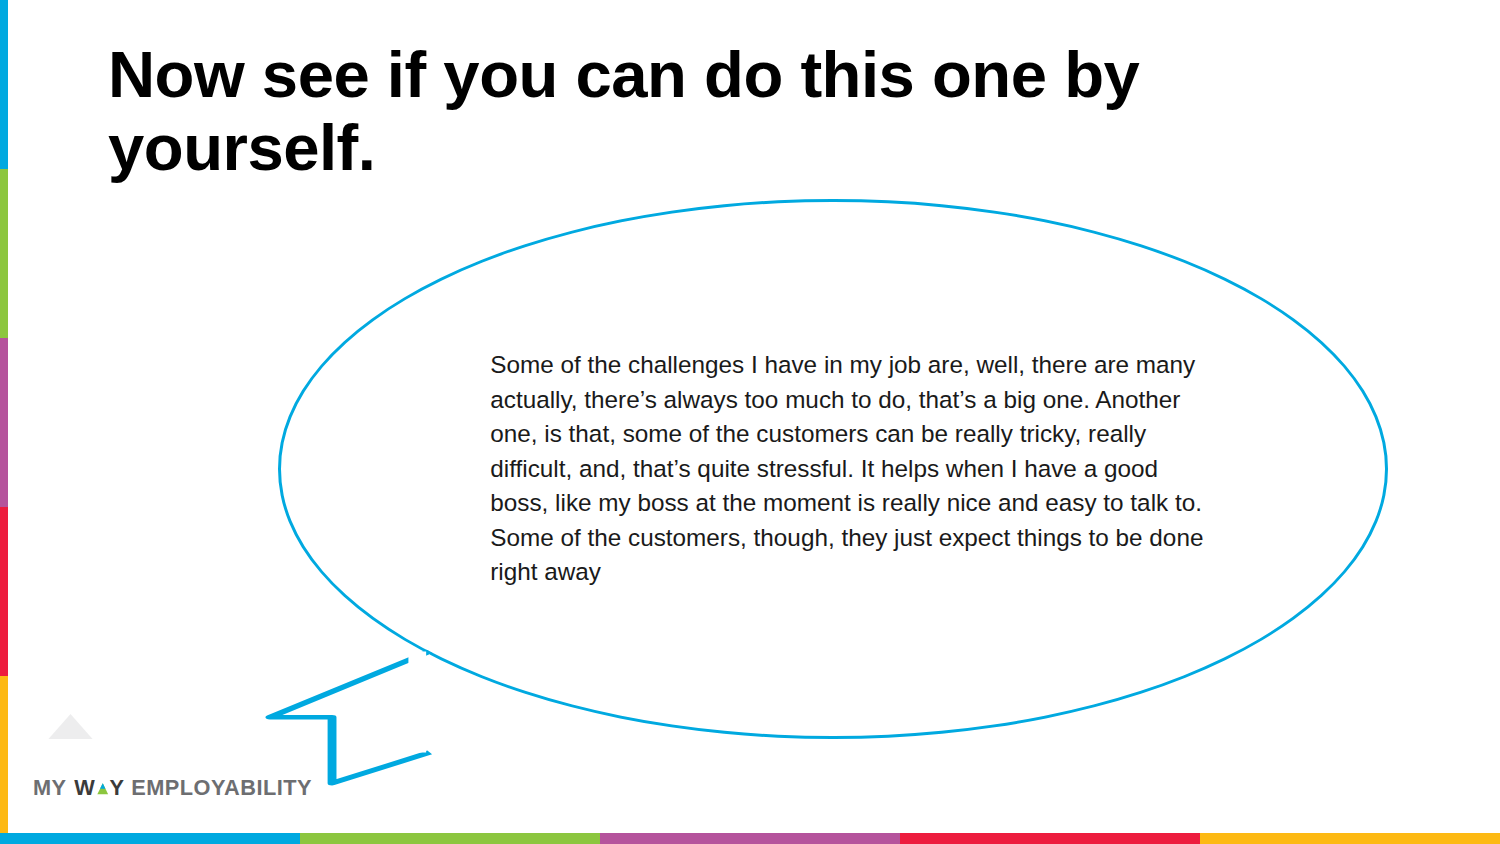Now see if you can do this one by yourself.
Some of the challenges I have in my job are, well, there are many actually, there’s always too much to do, that’s a big one. Another one, is that, some of the customers can be really tricky, really difficult, and, that’s quite stressful. It helps when I have a good boss, like my boss at the moment is really nice and easy to talk to. Some of the customers, though, they just expect things to be done right away
my W Y Employability